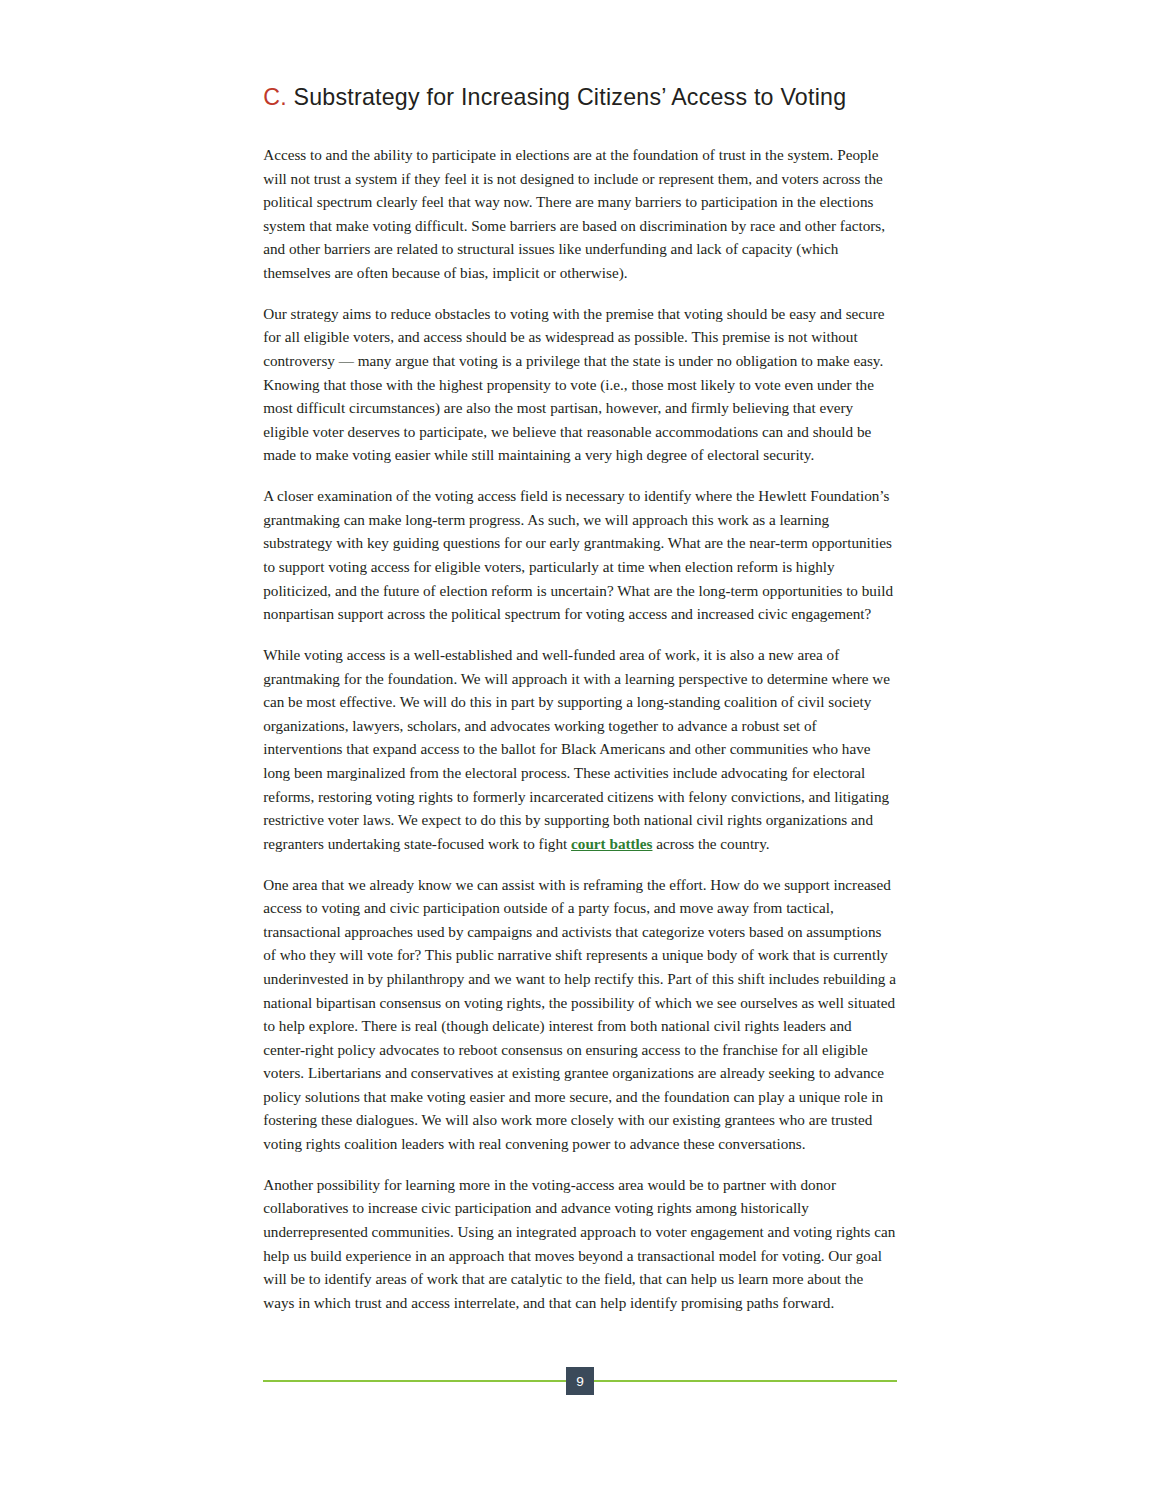C. Substrategy for Increasing Citizens’ Access to Voting
Access to and the ability to participate in elections are at the foundation of trust in the system. People will not trust a system if they feel it is not designed to include or represent them, and voters across the political spectrum clearly feel that way now. There are many barriers to participation in the elections system that make voting difficult. Some barriers are based on discrimination by race and other factors, and other barriers are related to structural issues like underfunding and lack of capacity (which themselves are often because of bias, implicit or otherwise).
Our strategy aims to reduce obstacles to voting with the premise that voting should be easy and secure for all eligible voters, and access should be as widespread as possible. This premise is not without controversy — many argue that voting is a privilege that the state is under no obligation to make easy. Knowing that those with the highest propensity to vote (i.e., those most likely to vote even under the most difficult circumstances) are also the most partisan, however, and firmly believing that every eligible voter deserves to participate, we believe that reasonable accommodations can and should be made to make voting easier while still maintaining a very high degree of electoral security.
A closer examination of the voting access field is necessary to identify where the Hewlett Foundation’s grantmaking can make long-term progress. As such, we will approach this work as a learning substrategy with key guiding questions for our early grantmaking. What are the near-term opportunities to support voting access for eligible voters, particularly at time when election reform is highly politicized, and the future of election reform is uncertain? What are the long-term opportunities to build nonpartisan support across the political spectrum for voting access and increased civic engagement?
While voting access is a well-established and well-funded area of work, it is also a new area of grantmaking for the foundation. We will approach it with a learning perspective to determine where we can be most effective. We will do this in part by supporting a long-standing coalition of civil society organizations, lawyers, scholars, and advocates working together to advance a robust set of interventions that expand access to the ballot for Black Americans and other communities who have long been marginalized from the electoral process. These activities include advocating for electoral reforms, restoring voting rights to formerly incarcerated citizens with felony convictions, and litigating restrictive voter laws. We expect to do this by supporting both national civil rights organizations and regranters undertaking state-focused work to fight court battles across the country.
One area that we already know we can assist with is reframing the effort. How do we support increased access to voting and civic participation outside of a party focus, and move away from tactical, transactional approaches used by campaigns and activists that categorize voters based on assumptions of who they will vote for? This public narrative shift represents a unique body of work that is currently underinvested in by philanthropy and we want to help rectify this. Part of this shift includes rebuilding a national bipartisan consensus on voting rights, the possibility of which we see ourselves as well situated to help explore. There is real (though delicate) interest from both national civil rights leaders and center-right policy advocates to reboot consensus on ensuring access to the franchise for all eligible voters. Libertarians and conservatives at existing grantee organizations are already seeking to advance policy solutions that make voting easier and more secure, and the foundation can play a unique role in fostering these dialogues. We will also work more closely with our existing grantees who are trusted voting rights coalition leaders with real convening power to advance these conversations.
Another possibility for learning more in the voting-access area would be to partner with donor collaboratives to increase civic participation and advance voting rights among historically underrepresented communities. Using an integrated approach to voter engagement and voting rights can help us build experience in an approach that moves beyond a transactional model for voting. Our goal will be to identify areas of work that are catalytic to the field, that can help us learn more about the ways in which trust and access interrelate, and that can help identify promising paths forward.
9